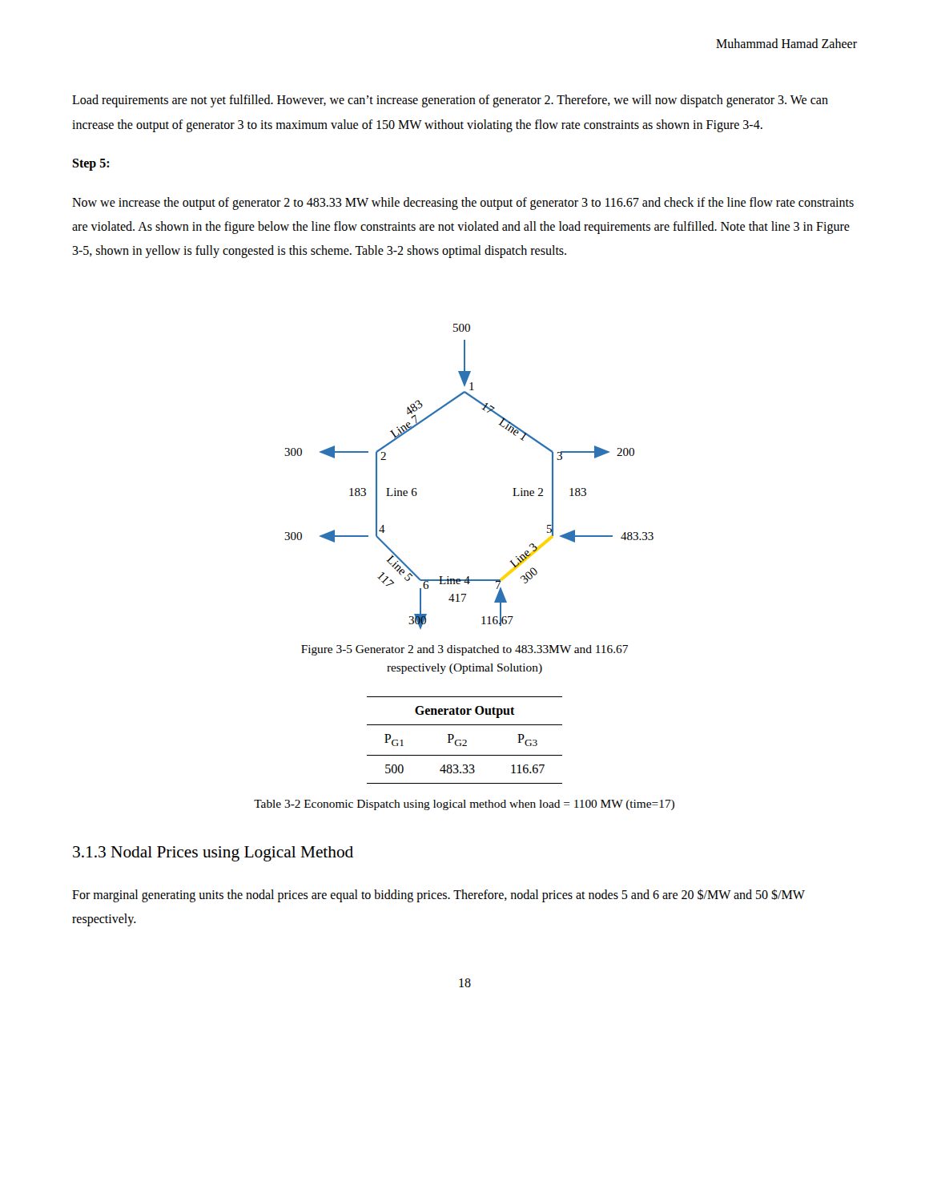Muhammad Hamad Zaheer
Load requirements are not yet fulfilled. However, we can’t increase generation of generator 2. Therefore, we will now dispatch generator 3. We can increase the output of generator 3 to its maximum value of 150 MW without violating the flow rate constraints as shown in Figure 3-4.
Step 5:
Now we increase the output of generator 2 to 483.33 MW while decreasing the output of generator 3 to 116.67 and check if the line flow rate constraints are violated. As shown in the figure below the line flow constraints are not violated and all the load requirements are fulfilled. Note that line 3 in Figure 3-5, shown in yellow is fully congested is this scheme. Table 3-2 shows optimal dispatch results.
Hexagon vertices: node1 top (310,120) node2 upper-left (200,195) node3 upper-right (420,195) node4 lower-left (200,300) node5 lower-right (420,300) node6 bottom-left (255,355) node7 bottom-right (355,355) 500 300 200 300 483.33 300 116.67 1 2 3 4 5 6 7 Line 7 Line 1 Line 6 Line 2 Line 5 Line 4 Line 3 483 17 183 183 117 417 300
Figure 3-5 Generator 2 and 3 dispatched to 483.33MW and 116.67 respectively (Optimal Solution)
| Generator Output |
| --- |
| P G1 | P G2 | P G3 |
| 500 | 483.33 | 116.67 |
Table 3-2 Economic Dispatch using logical method when load = 1100 MW (time=17)
3.1.3 Nodal Prices using Logical Method
For marginal generating units the nodal prices are equal to bidding prices. Therefore, nodal prices at nodes 5 and 6 are 20 $/MW and 50 $/MW respectively.
18